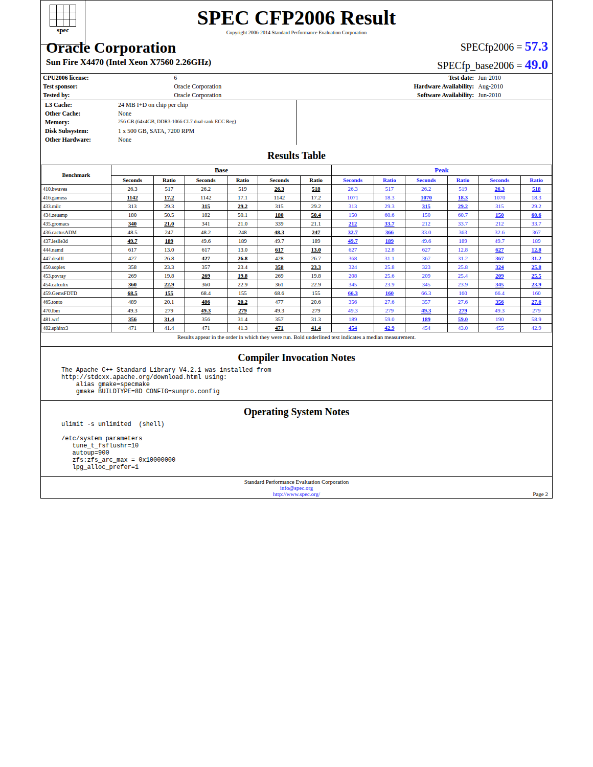spec
SPEC CFP2006 Result
Copyright 2006-2014 Standard Performance Evaluation Corporation
| Oracle Corporation | SPECfp2006 = 57.3 |
| Sun Fire X4470 (Intel Xeon X7560 2.26GHz) | SPECfp_base2006 = 49.0 |
| CPU2006 license: | 6 | Test date: | Jun-2010 |
| Test sponsor: | Oracle Corporation | Hardware Availability: | Aug-2010 |
| Tested by: | Oracle Corporation | Software Availability: | Jun-2010 |
| / L3 Cache: / 24 MB I+D on chip per chip / / Other Cache: / None / / Memory: / 256 GB (64x4GB, DDR3-1066 CL7 dual-rank ECC Reg) / / Disk Subsystem: / 1 x 500 GB, SATA, 7200 RPM / / Other Hardware: / None / | |
Results Table
| Benchmark | Base | Peak |
| --- | --- | --- |
| Seconds | Ratio | Seconds | Ratio | Seconds | Ratio | Seconds | Ratio | Seconds | Ratio | Seconds | Ratio |
| 410.bwaves | 26.3 | 517 | 26.2 | 519 | 26.3 | 518 | 26.3 | 517 | 26.2 | 519 | 26.3 | 518 |
| 416.gamess | 1142 | 17.2 | 1142 | 17.1 | 1142 | 17.2 | 1071 | 18.3 | 1070 | 18.3 | 1070 | 18.3 |
| 433.milc | 313 | 29.3 | 315 | 29.2 | 315 | 29.2 | 313 | 29.3 | 315 | 29.2 | 315 | 29.2 |
| 434.zeusmp | 180 | 50.5 | 182 | 50.1 | 180 | 50.4 | 150 | 60.6 | 150 | 60.7 | 150 | 60.6 |
| 435.gromacs | 340 | 21.0 | 341 | 21.0 | 339 | 21.1 | 212 | 33.7 | 212 | 33.7 | 212 | 33.7 |
| 436.cactusADM | 48.5 | 247 | 48.2 | 248 | 48.3 | 247 | 32.7 | 366 | 33.0 | 363 | 32.6 | 367 |
| 437.leslie3d | 49.7 | 189 | 49.6 | 189 | 49.7 | 189 | 49.7 | 189 | 49.6 | 189 | 49.7 | 189 |
| 444.namd | 617 | 13.0 | 617 | 13.0 | 617 | 13.0 | 627 | 12.8 | 627 | 12.8 | 627 | 12.8 |
| 447.dealII | 427 | 26.8 | 427 | 26.8 | 428 | 26.7 | 368 | 31.1 | 367 | 31.2 | 367 | 31.2 |
| 450.soplex | 358 | 23.3 | 357 | 23.4 | 358 | 23.3 | 324 | 25.8 | 323 | 25.8 | 324 | 25.8 |
| 453.povray | 269 | 19.8 | 269 | 19.8 | 269 | 19.8 | 208 | 25.6 | 209 | 25.4 | 209 | 25.5 |
| 454.calculix | 360 | 22.9 | 360 | 22.9 | 361 | 22.9 | 345 | 23.9 | 345 | 23.9 | 345 | 23.9 |
| 459.GemsFDTD | 68.5 | 155 | 68.4 | 155 | 68.6 | 155 | 66.3 | 160 | 66.3 | 160 | 66.4 | 160 |
| 465.tonto | 489 | 20.1 | 486 | 20.2 | 477 | 20.6 | 356 | 27.6 | 357 | 27.6 | 356 | 27.6 |
| 470.lbm | 49.3 | 279 | 49.3 | 279 | 49.3 | 279 | 49.3 | 279 | 49.3 | 279 | 49.3 | 279 |
| 481.wrf | 356 | 31.4 | 356 | 31.4 | 357 | 31.3 | 189 | 59.0 | 189 | 59.0 | 190 | 58.9 |
| 482.sphinx3 | 471 | 41.4 | 471 | 41.3 | 471 | 41.4 | 454 | 42.9 | 454 | 43.0 | 455 | 42.9 |
Results appear in the order in which they were run. Bold underlined text indicates a median measurement.
Compiler Invocation Notes
The Apache C++ Standard Library V4.2.1 was installed from
http://stdcxx.apache.org/download.html using:
    alias gmake=specmake
    gmake BUILDTYPE=8D CONFIG=sunpro.config
Operating System Notes
ulimit -s unlimited  (shell)

/etc/system parameters
   tune_t_fsflushr=10
   autoup=900
   zfs:zfs_arc_max = 0x10000000
   lpg_alloc_prefer=1
Standard Performance Evaluation Corporation
info@spec.org
http://www.spec.org/ Page 2